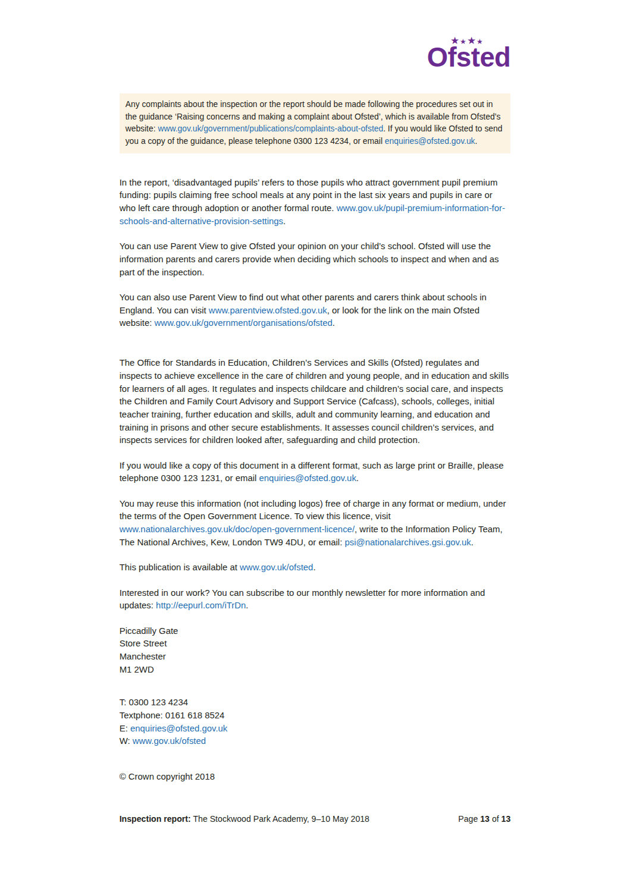★★★★
Ofsted
Any complaints about the inspection or the report should be made following the procedures set out in the guidance ‘Raising concerns and making a complaint about Ofsted’, which is available from Ofsted’s website: www.gov.uk/government/publications/complaints-about-ofsted. If you would like Ofsted to send you a copy of the guidance, please telephone 0300 123 4234, or email enquiries@ofsted.gov.uk.
In the report, ‘disadvantaged pupils’ refers to those pupils who attract government pupil premium funding: pupils claiming free school meals at any point in the last six years and pupils in care or who left care through adoption or another formal route. www.gov.uk/pupil-premium-information-for-schools-and-alternative-provision-settings.
You can use Parent View to give Ofsted your opinion on your child’s school. Ofsted will use the information parents and carers provide when deciding which schools to inspect and when and as part of the inspection.
You can also use Parent View to find out what other parents and carers think about schools in England. You can visit www.parentview.ofsted.gov.uk, or look for the link on the main Ofsted website: www.gov.uk/government/organisations/ofsted.
The Office for Standards in Education, Children’s Services and Skills (Ofsted) regulates and inspects to achieve excellence in the care of children and young people, and in education and skills for learners of all ages. It regulates and inspects childcare and children’s social care, and inspects the Children and Family Court Advisory and Support Service (Cafcass), schools, colleges, initial teacher training, further education and skills, adult and community learning, and education and training in prisons and other secure establishments. It assesses council children’s services, and inspects services for children looked after, safeguarding and child protection.
If you would like a copy of this document in a different format, such as large print or Braille, please telephone 0300 123 1231, or email enquiries@ofsted.gov.uk.
You may reuse this information (not including logos) free of charge in any format or medium, under the terms of the Open Government Licence. To view this licence, visit www.nationalarchives.gov.uk/doc/open-government-licence/, write to the Information Policy Team, The National Archives, Kew, London TW9 4DU, or email: psi@nationalarchives.gsi.gov.uk.
This publication is available at www.gov.uk/ofsted.
Interested in our work? You can subscribe to our monthly newsletter for more information and updates: http://eepurl.com/iTrDn.
Piccadilly Gate
Store Street
Manchester
M1 2WD
T: 0300 123 4234
Textphone: 0161 618 8524
E: enquiries@ofsted.gov.uk
W: www.gov.uk/ofsted
© Crown copyright 2018
Inspection report: The Stockwood Park Academy, 9–10 May 2018
Page 13 of 13